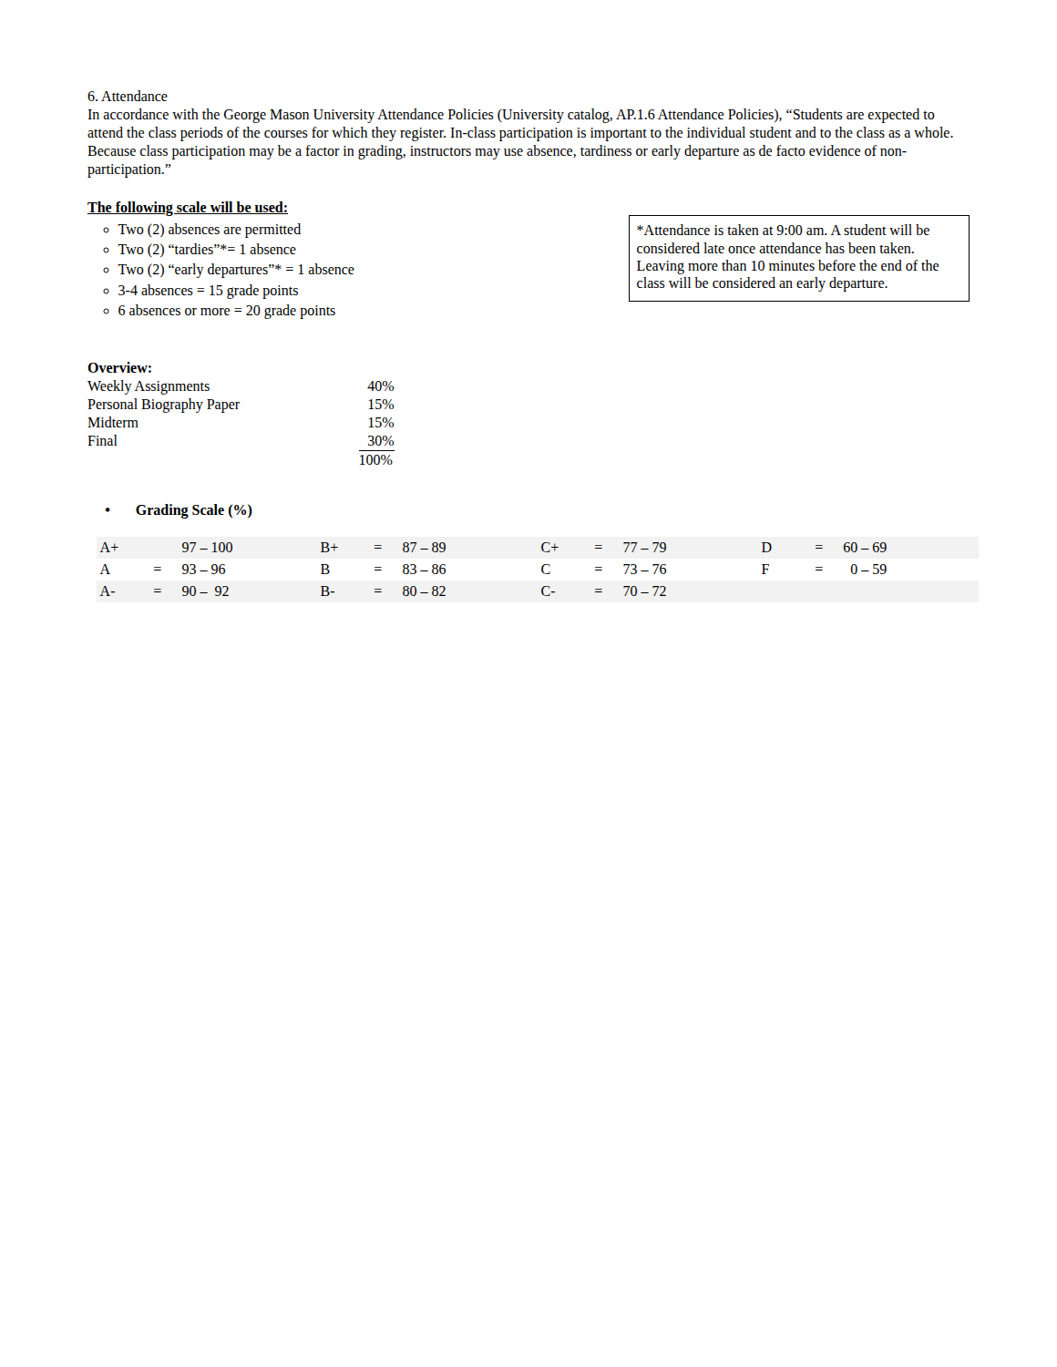6. Attendance
In accordance with the George Mason University Attendance Policies (University catalog, AP.1.6 Attendance Policies), “Students are expected to attend the class periods of the courses for which they register. In-class participation is important to the individual student and to the class as a whole. Because class participation may be a factor in grading, instructors may use absence, tardiness or early departure as de facto evidence of non-participation.”
The following scale will be used:
Two (2) absences are permitted
Two (2) “tardies”*= 1 absence
Two (2) “early departures”* = 1 absence
3-4 absences = 15 grade points
6 absences or more = 20 grade points
*Attendance is taken at 9:00 am. A student will be considered late once attendance has been taken. Leaving more than 10 minutes before the end of the class will be considered an early departure.
Overview:
| Weekly Assignments | 40% |
| Personal Biography Paper | 15% |
| Midterm | 15% |
| Final | 30% |
| | 100% |
Grading Scale (%)
| A+ | | 97 – 100 | B+ | = | 87 – 89 | C+ | = | 77 – 79 | D | = | 60 – 69 |
| A | = | 93 – 96 | B | = | 83 – 86 | C | = | 73 – 76 | F | = | 0 – 59 |
| A- | = | 90 – 92 | B- | = | 80 – 82 | C- | = | 70 – 72 | | | |